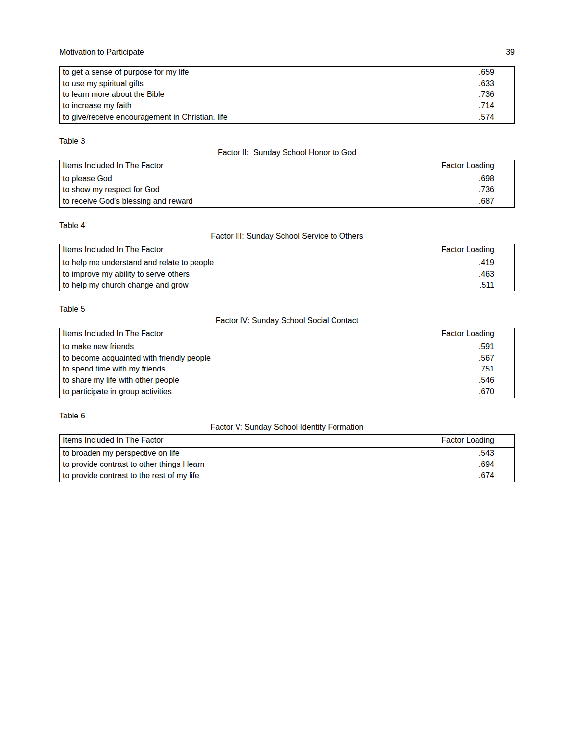Motivation to Participate 39
| to get a sense of purpose for my life | .659 |
| to use my spiritual gifts | .633 |
| to learn more about the Bible | .736 |
| to increase my faith | .714 |
| to give/receive encouragement in Christian. life | .574 |
Table 3
Factor II: Sunday School Honor to God
| Items Included In The Factor | Factor Loading |
| to please God | .698 |
| to show my respect for God | .736 |
| to receive God's blessing and reward | .687 |
Table 4
Factor III: Sunday School Service to Others
| Items Included In The Factor | Factor Loading |
| to help me understand and relate to people | .419 |
| to improve my ability to serve others | .463 |
| to help my church change and grow | .511 |
Table 5
Factor IV: Sunday School Social Contact
| Items Included In The Factor | Factor Loading |
| to make new friends | .591 |
| to become acquainted with friendly people | .567 |
| to spend time with my friends | .751 |
| to share my life with other people | .546 |
| to participate in group activities | .670 |
Table 6
Factor V: Sunday School Identity Formation
| Items Included In The Factor | Factor Loading |
| to broaden my perspective on life | .543 |
| to provide contrast to other things I learn | .694 |
| to provide contrast to the rest of my life | .674 |